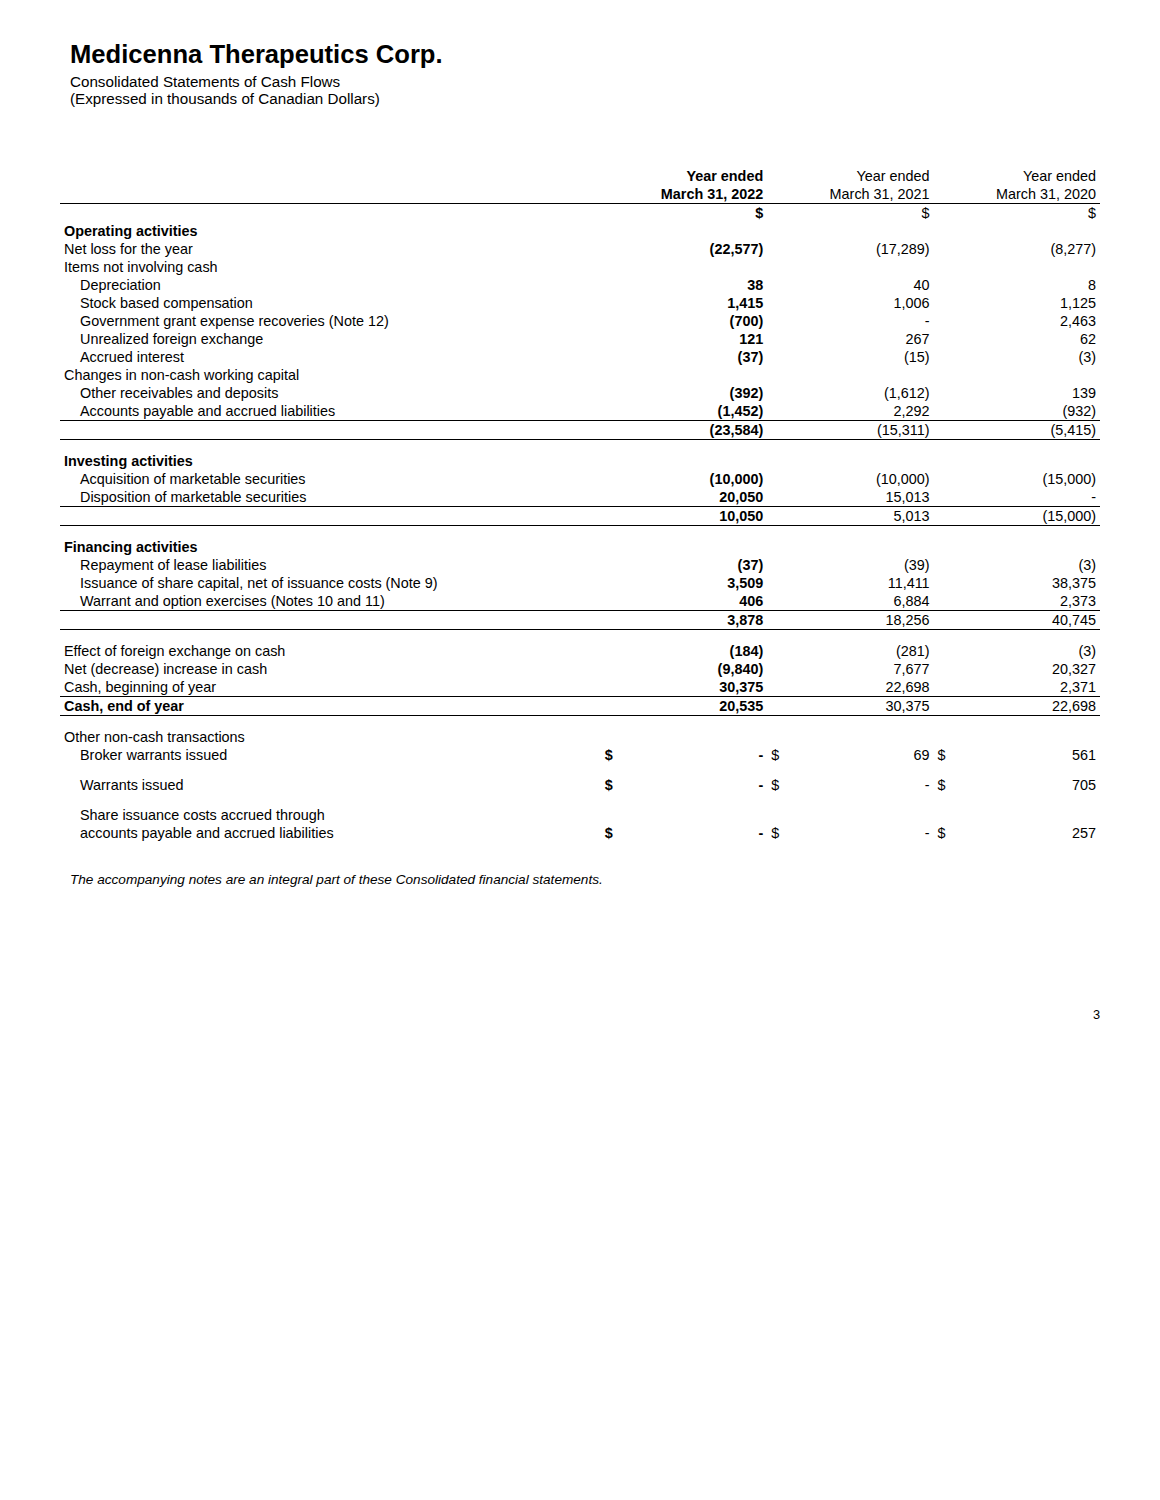Medicenna Therapeutics Corp.
Consolidated Statements of Cash Flows
(Expressed in thousands of Canadian Dollars)
| | Year ended | Year ended | Year ended |
| --- | --- | --- | --- |
| | March 31, 2022 | March 31, 2021 | March 31, 2020 |
| | $ | $ | $ |
| Operating activities | | | |
| Net loss for the year | (22,577) | (17,289) | (8,277) |
| Items not involving cash | | | |
| Depreciation | 38 | 40 | 8 |
| Stock based compensation | 1,415 | 1,006 | 1,125 |
| Government grant expense recoveries (Note 12) | (700) | - | 2,463 |
| Unrealized foreign exchange | 121 | 267 | 62 |
| Accrued interest | (37) | (15) | (3) |
| Changes in non-cash working capital | | | |
| Other receivables and deposits | (392) | (1,612) | 139 |
| Accounts payable and accrued liabilities | (1,452) | 2,292 | (932) |
| | (23,584) | (15,311) | (5,415) |
| Investing activities | | | |
| Acquisition of marketable securities | (10,000) | (10,000) | (15,000) |
| Disposition of marketable securities | 20,050 | 15,013 | - |
| | 10,050 | 5,013 | (15,000) |
| Financing activities | | | |
| Repayment of lease liabilities | (37) | (39) | (3) |
| Issuance of share capital, net of issuance costs (Note 9) | 3,509 | 11,411 | 38,375 |
| Warrant and option exercises (Notes 10 and 11) | 406 | 6,884 | 2,373 |
| | 3,878 | 18,256 | 40,745 |
| Effect of foreign exchange on cash | (184) | (281) | (3) |
| Net (decrease) increase in cash | (9,840) | 7,677 | 20,327 |
| Cash, beginning of year | 30,375 | 22,698 | 2,371 |
| Cash, end of year | 20,535 | 30,375 | 22,698 |
| Other non-cash transactions | | | |
| Broker warrants issued | $ - | $ 69 | $ 561 |
| Warrants issued | $ - | $ - | $ 705 |
| Share issuance costs accrued through | | | |
| accounts payable and accrued liabilities | $ - | $ - | $ 257 |
The accompanying notes are an integral part of these Consolidated financial statements.
3